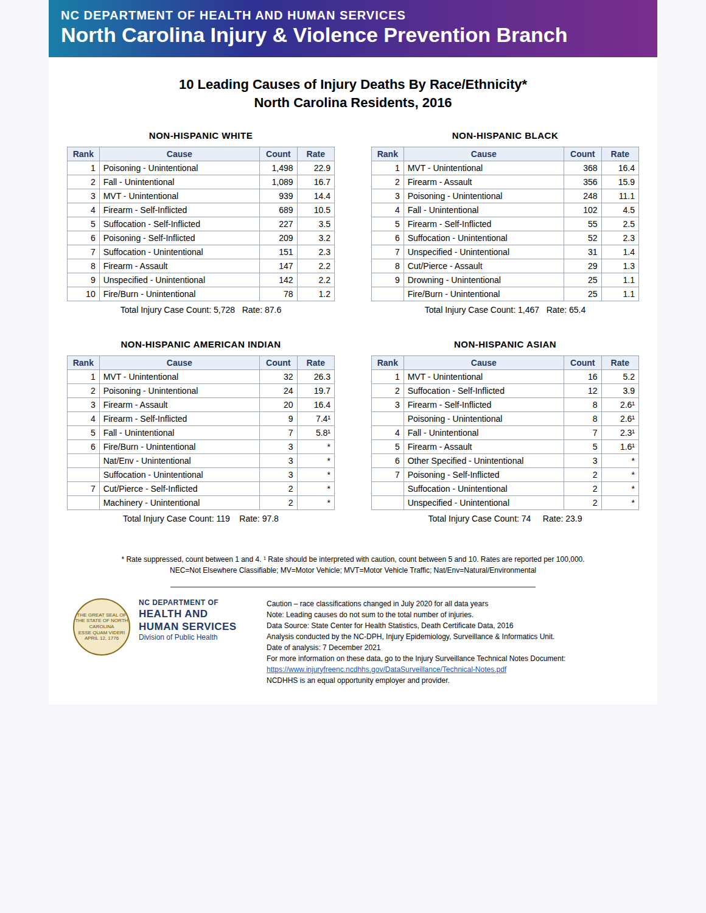NC DEPARTMENT OF HEALTH AND HUMAN SERVICES
North Carolina Injury & Violence Prevention Branch
10 Leading Causes of Injury Deaths By Race/Ethnicity*
North Carolina Residents, 2016
NON-HISPANIC WHITE
| Rank | Cause | Count | Rate |
| --- | --- | --- | --- |
| 1 | Poisoning - Unintentional | 1,498 | 22.9 |
| 2 | Fall - Unintentional | 1,089 | 16.7 |
| 3 | MVT - Unintentional | 939 | 14.4 |
| 4 | Firearm - Self-Inflicted | 689 | 10.5 |
| 5 | Suffocation - Self-Inflicted | 227 | 3.5 |
| 6 | Poisoning - Self-Inflicted | 209 | 3.2 |
| 7 | Suffocation - Unintentional | 151 | 2.3 |
| 8 | Firearm - Assault | 147 | 2.2 |
| 9 | Unspecified - Unintentional | 142 | 2.2 |
| 10 | Fire/Burn - Unintentional | 78 | 1.2 |
Total Injury Case Count: 5,728 Rate: 87.6
NON-HISPANIC BLACK
| Rank | Cause | Count | Rate |
| --- | --- | --- | --- |
| 1 | MVT - Unintentional | 368 | 16.4 |
| 2 | Firearm - Assault | 356 | 15.9 |
| 3 | Poisoning - Unintentional | 248 | 11.1 |
| 4 | Fall - Unintentional | 102 | 4.5 |
| 5 | Firearm - Self-Inflicted | 55 | 2.5 |
| 6 | Suffocation - Unintentional | 52 | 2.3 |
| 7 | Unspecified - Unintentional | 31 | 1.4 |
| 8 | Cut/Pierce - Assault | 29 | 1.3 |
| 9 | Drowning - Unintentional | 25 | 1.1 |
| | Fire/Burn - Unintentional | 25 | 1.1 |
Total Injury Case Count: 1,467 Rate: 65.4
NON-HISPANIC AMERICAN INDIAN
| Rank | Cause | Count | Rate |
| --- | --- | --- | --- |
| 1 | MVT - Unintentional | 32 | 26.3 |
| 2 | Poisoning - Unintentional | 24 | 19.7 |
| 3 | Firearm - Assault | 20 | 16.4 |
| 4 | Firearm - Self-Inflicted | 9 | 7.4¹ |
| 5 | Fall - Unintentional | 7 | 5.8¹ |
| 6 | Fire/Burn - Unintentional | 3 | * |
| | Nat/Env - Unintentional | 3 | * |
| | Suffocation - Unintentional | 3 | * |
| 7 | Cut/Pierce - Self-Inflicted | 2 | * |
| | Machinery - Unintentional | 2 | * |
Total Injury Case Count: 119 Rate: 97.8
NON-HISPANIC ASIAN
| Rank | Cause | Count | Rate |
| --- | --- | --- | --- |
| 1 | MVT - Unintentional | 16 | 5.2 |
| 2 | Suffocation - Self-Inflicted | 12 | 3.9 |
| 3 | Firearm - Self-Inflicted | 8 | 2.6¹ |
| | Poisoning - Unintentional | 8 | 2.6¹ |
| 4 | Fall - Unintentional | 7 | 2.3¹ |
| 5 | Firearm - Assault | 5 | 1.6¹ |
| 6 | Other Specified - Unintentional | 3 | * |
| 7 | Poisoning - Self-Inflicted | 2 | * |
| | Suffocation - Unintentional | 2 | * |
| | Unspecified - Unintentional | 2 | * |
Total Injury Case Count: 74 Rate: 23.9
* Rate suppressed, count between 1 and 4. ¹ Rate should be interpreted with caution, count between 5 and 10. Rates are reported per 100,000.
NEC=Not Elsewhere Classifiable; MV=Motor Vehicle; MVT=Motor Vehicle Traffic; Nat/Env=Natural/Environmental
THE GREAT SEAL OF THE STATE OF NORTH CAROLINA
ESSE QUAM VIDERI
APRIL 12, 1776
NC DEPARTMENT OF
HEALTH AND
HUMAN SERVICES
Division of Public Health
Caution – race classifications changed in July 2020 for all data years
Note: Leading causes do not sum to the total number of injuries.
Data Source: State Center for Health Statistics, Death Certificate Data, 2016
Analysis conducted by the NC-DPH, Injury Epidemiology, Surveillance & Informatics Unit.
Date of analysis: 7 December 2021
For more information on these data, go to the Injury Surveillance Technical Notes Document:
https://www.injuryfreenc.ncdhhs.gov/DataSurveillance/Technical-Notes.pdf
NCDHHS is an equal opportunity employer and provider.